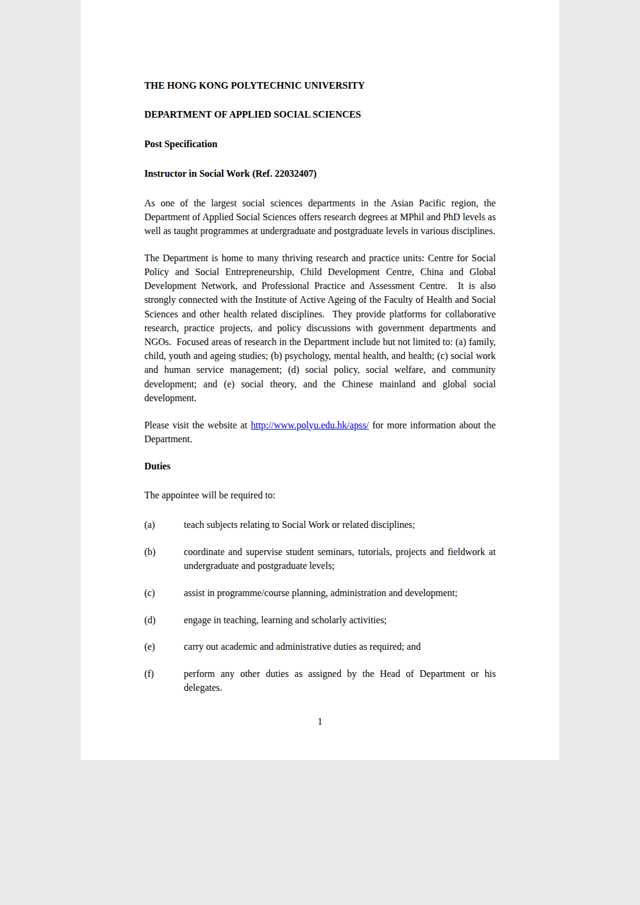The Hong Kong Polytechnic University
Department of Applied Social Sciences
Post Specification
Instructor in Social Work (Ref. 22032407)
As one of the largest social sciences departments in the Asian Pacific region, the Department of Applied Social Sciences offers research degrees at MPhil and PhD levels as well as taught programmes at undergraduate and postgraduate levels in various disciplines.
The Department is home to many thriving research and practice units: Centre for Social Policy and Social Entrepreneurship, Child Development Centre, China and Global Development Network, and Professional Practice and Assessment Centre. It is also strongly connected with the Institute of Active Ageing of the Faculty of Health and Social Sciences and other health related disciplines. They provide platforms for collaborative research, practice projects, and policy discussions with government departments and NGOs. Focused areas of research in the Department include but not limited to: (a) family, child, youth and ageing studies; (b) psychology, mental health, and health; (c) social work and human service management; (d) social policy, social welfare, and community development; and (e) social theory, and the Chinese mainland and global social development.
Please visit the website at http://www.polyu.edu.hk/apss/ for more information about the Department.
Duties
The appointee will be required to:
(a) teach subjects relating to Social Work or related disciplines;
(b) coordinate and supervise student seminars, tutorials, projects and fieldwork at undergraduate and postgraduate levels;
(c) assist in programme/course planning, administration and development;
(d) engage in teaching, learning and scholarly activities;
(e) carry out academic and administrative duties as required; and
(f) perform any other duties as assigned by the Head of Department or his delegates.
1